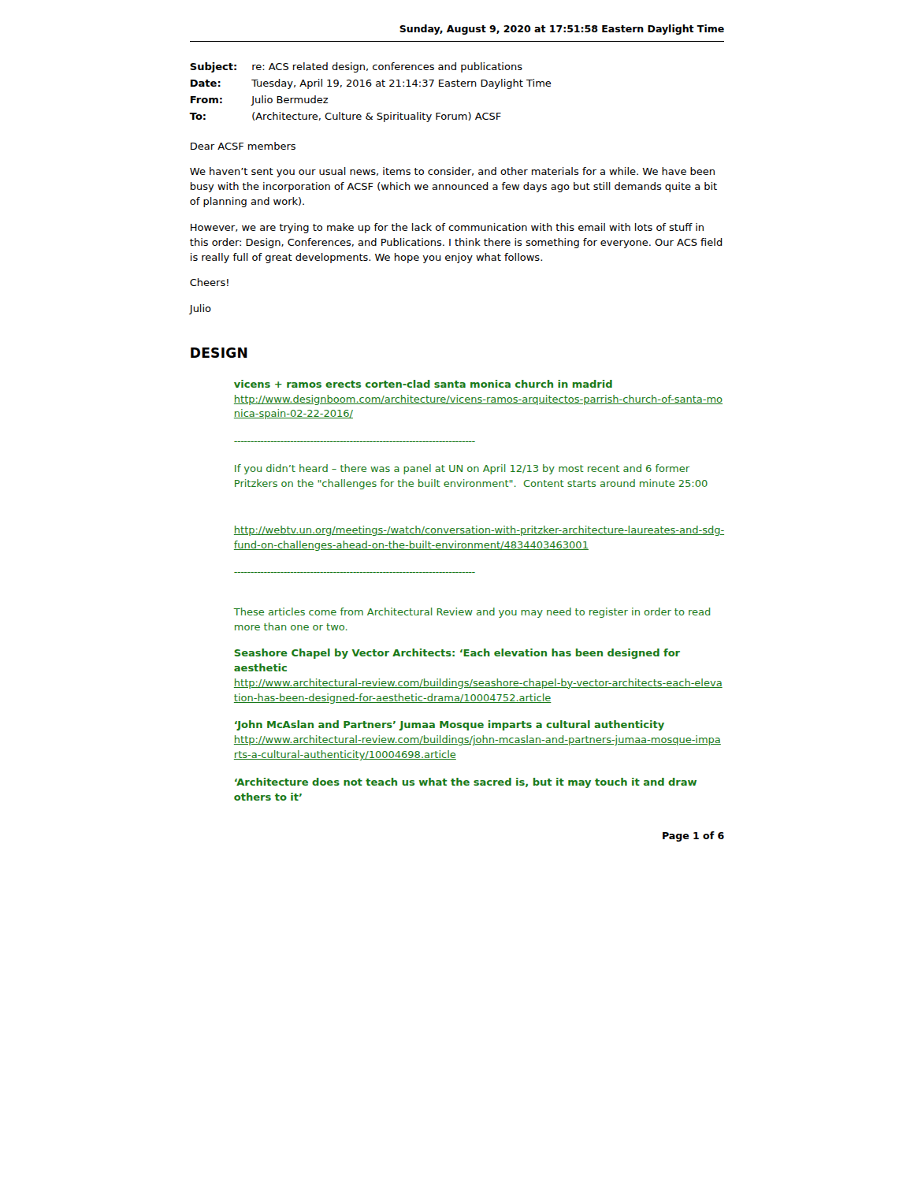Sunday, August 9, 2020 at 17:51:58 Eastern Daylight Time
| Subject: | re: ACS related design, conferences and publications |
| Date: | Tuesday, April 19, 2016 at 21:14:37 Eastern Daylight Time |
| From: | Julio Bermudez |
| To: | (Architecture, Culture & Spirituality Forum) ACSF |
Dear ACSF members
We haven’t sent you our usual news, items to consider, and other materials for a while. We have been busy with the incorporation of ACSF (which we announced a few days ago but still demands quite a bit of planning and work).
However, we are trying to make up for the lack of communication with this email with lots of stuff in this order: Design, Conferences, and Publications. I think there is something for everyone. Our ACS field is really full of great developments. We hope you enjoy what follows.
Cheers!
Julio
DESIGN
vicens + ramos erects corten-clad santa monica church in madrid
http://www.designboom.com/architecture/vicens-ramos-arquitectos-parrish-church-of-santa-monica-spain-02-22-2016/
-------------------------------------------------------------------------
If you didn’t heard – there was a panel at UN on April 12/13 by most recent and 6 former Pritzkers on the "challenges for the built environment". Content starts around minute 25:00
http://webtv.un.org/meetings-/watch/conversation-with-pritzker-architecture-laureates-and-sdg-fund-on-challenges-ahead-on-the-built-environment/4834403463001
-------------------------------------------------------------------------
These articles come from Architectural Review and you may need to register in order to read more than one or two.
Seashore Chapel by Vector Architects: ‘Each elevation has been designed for aesthetic
http://www.architectural-review.com/buildings/seashore-chapel-by-vector-architects-each-elevation-has-been-designed-for-aesthetic-drama/10004752.article
‘John McAslan and Partners’ Jumaa Mosque imparts a cultural authenticity
http://www.architectural-review.com/buildings/john-mcaslan-and-partners-jumaa-mosque-imparts-a-cultural-authenticity/10004698.article
‘Architecture does not teach us what the sacred is, but it may touch it and draw others to it’
Page 1 of 6